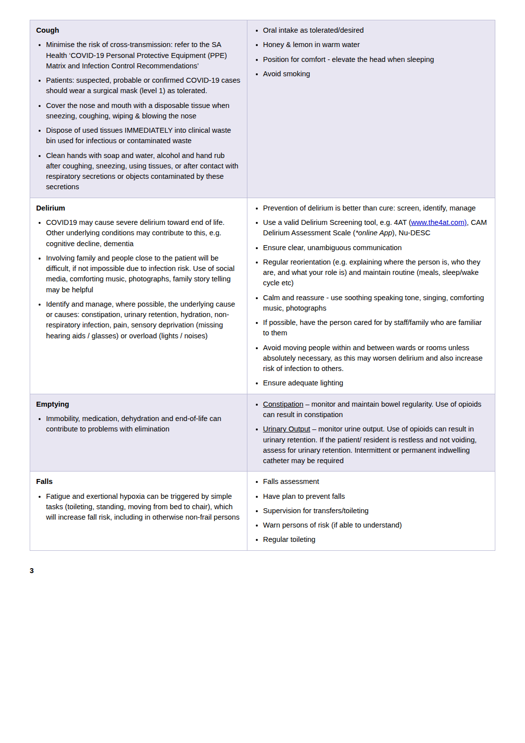| Cough Minimise the risk of cross-transmission: refer to the SA Health ‘COVID-19 Personal Protective Equipment (PPE) Matrix and Infection Control Recommendations’ Patients: suspected, probable or confirmed COVID-19 cases should wear a surgical mask (level 1) as tolerated. Cover the nose and mouth with a disposable tissue when sneezing, coughing, wiping & blowing the nose Dispose of used tissues IMMEDIATELY into clinical waste bin used for infectious or contaminated waste Clean hands with soap and water, alcohol and hand rub after coughing, sneezing, using tissues, or after contact with respiratory secretions or objects contaminated by these secretions | Oral intake as tolerated/desired Honey & lemon in warm water Position for comfort - elevate the head when sleeping Avoid smoking |
| Delirium COVID19 may cause severe delirium toward end of life. Other underlying conditions may contribute to this, e.g. cognitive decline, dementia Involving family and people close to the patient will be difficult, if not impossible due to infection risk. Use of social media, comforting music, photographs, family story telling may be helpful Identify and manage, where possible, the underlying cause or causes: constipation, urinary retention, hydration, non-respiratory infection, pain, sensory deprivation (missing hearing aids / glasses) or overload (lights / noises) | Prevention of delirium is better than cure: screen, identify, manage Use a valid Delirium Screening tool, e.g. 4AT ( www.the4at.com) , CAM Delirium Assessment Scale ( *online App ), Nu-DESC Ensure clear, unambiguous communication Regular reorientation (e.g. explaining where the person is, who they are, and what your role is) and maintain routine (meals, sleep/wake cycle etc) Calm and reassure - use soothing speaking tone, singing, comforting music, photographs If possible, have the person cared for by staff/family who are familiar to them Avoid moving people within and between wards or rooms unless absolutely necessary, as this may worsen delirium and also increase risk of infection to others. Ensure adequate lighting |
| Emptying Immobility, medication, dehydration and end-of-life can contribute to problems with elimination | Constipation – monitor and maintain bowel regularity. Use of opioids can result in constipation Urinary Output – monitor urine output. Use of opioids can result in urinary retention. If the patient/ resident is restless and not voiding, assess for urinary retention. Intermittent or permanent indwelling catheter may be required |
| Falls Fatigue and exertional hypoxia can be triggered by simple tasks (toileting, standing, moving from bed to chair), which will increase fall risk, including in otherwise non-frail persons | Falls assessment Have plan to prevent falls Supervision for transfers/toileting Warn persons of risk (if able to understand) Regular toileting |
3